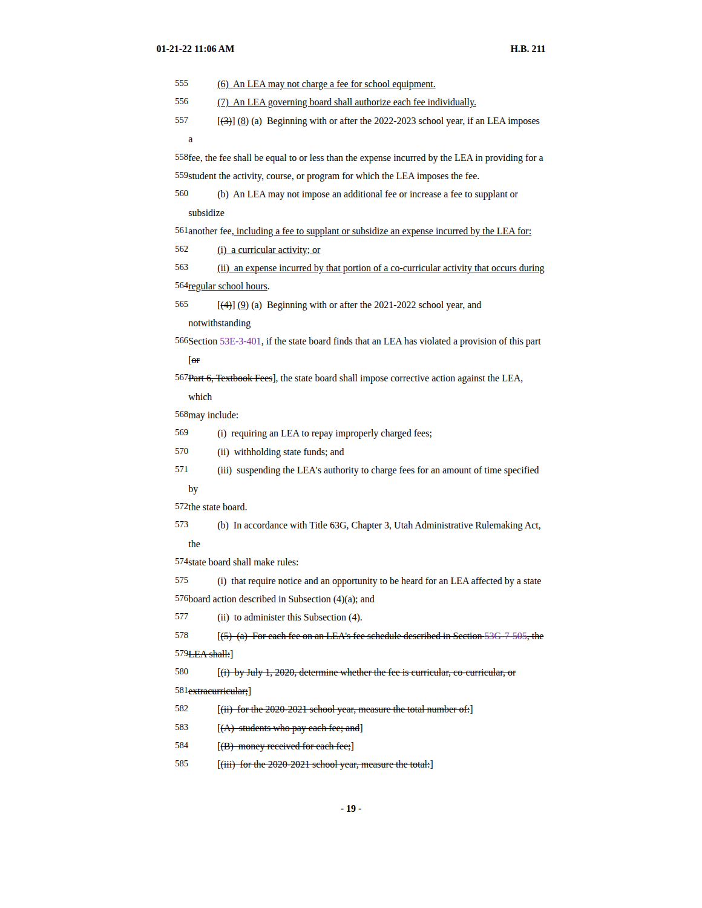01-21-22 11:06 AM H.B. 211
| 555 | (6) An LEA may not charge a fee for school equipment. |
| 556 | (7) An LEA governing board shall authorize each fee individually. |
| 557 | [ (3) ] (8) (a) Beginning with or after the 2022-2023 school year, if an LEA imposes a |
| 558 | fee, the fee shall be equal to or less than the expense incurred by the LEA in providing for a |
| 559 | student the activity, course, or program for which the LEA imposes the fee. |
| 560 | (b) An LEA may not impose an additional fee or increase a fee to supplant or subsidize |
| 561 | another fee , including a fee to supplant or subsidize an expense incurred by the LEA for: |
| 562 | (i) a curricular activity; or |
| 563 | (ii) an expense incurred by that portion of a co-curricular activity that occurs during |
| 564 | regular school hours . |
| 565 | [ (4) ] (9) (a) Beginning with or after the 2021-2022 school year, and notwithstanding |
| 566 | Section 53E-3-401 , if the state board finds that an LEA has violated a provision of this part [ or |
| 567 | Part 6, Textbook Fees ], the state board shall impose corrective action against the LEA, which |
| 568 | may include: |
| 569 | (i) requiring an LEA to repay improperly charged fees; |
| 570 | (ii) withholding state funds; and |
| 571 | (iii) suspending the LEA's authority to charge fees for an amount of time specified by |
| 572 | the state board. |
| 573 | (b) In accordance with Title 63G, Chapter 3, Utah Administrative Rulemaking Act, the |
| 574 | state board shall make rules: |
| 575 | (i) that require notice and an opportunity to be heard for an LEA affected by a state |
| 576 | board action described in Subsection (4)(a); and |
| 577 | (ii) to administer this Subsection (4). |
| 578 | [ (5) (a) For each fee on an LEA's fee schedule described in Section 53G-7-505 , the |
| 579 | LEA shall: ] |
| 580 | [ (i) by July 1, 2020, determine whether the fee is curricular, co-curricular, or |
| 581 | extracurricular; ] |
| 582 | [ (ii) for the 2020-2021 school year, measure the total number of: ] |
| 583 | [ (A) students who pay each fee; and ] |
| 584 | [ (B) money received for each fee; ] |
| 585 | [ (iii) for the 2020-2021 school year, measure the total: ] |
- 19 -